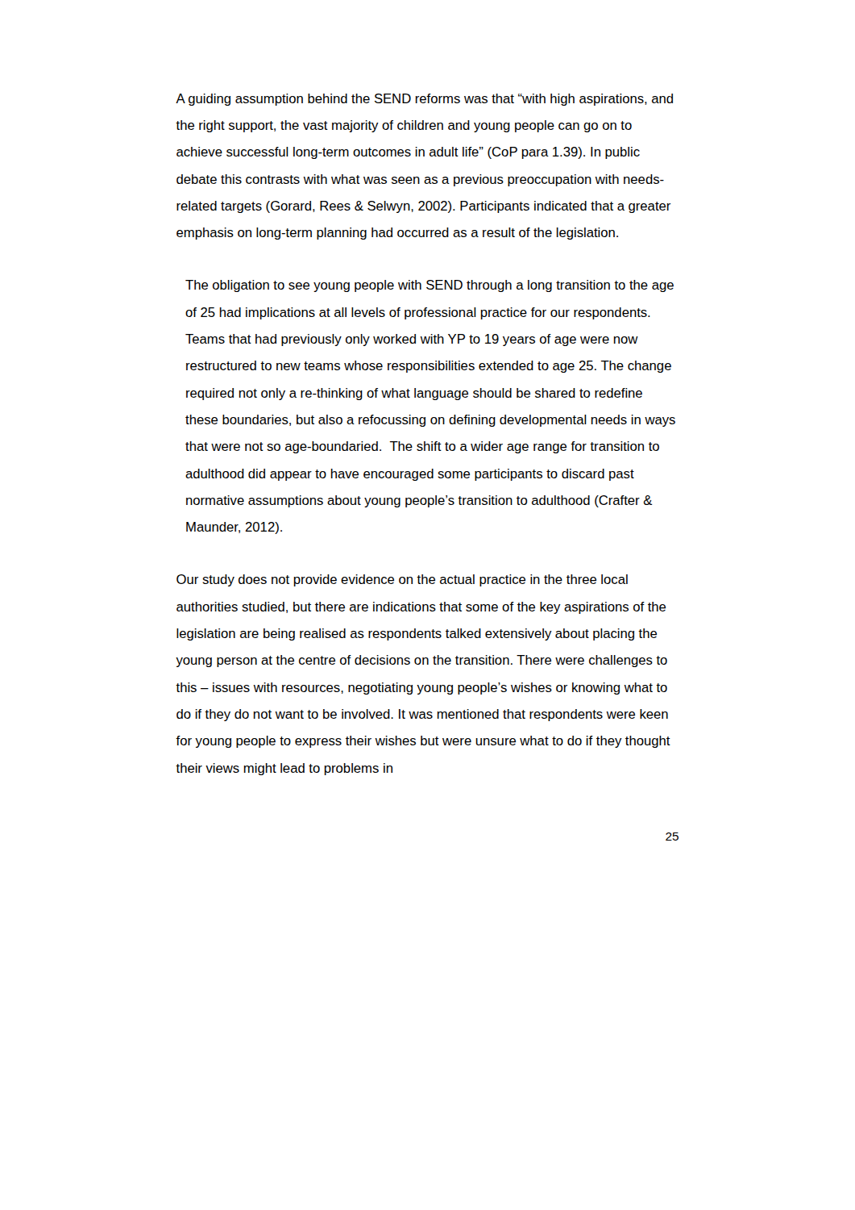A guiding assumption behind the SEND reforms was that “with high aspirations, and the right support, the vast majority of children and young people can go on to achieve successful long-term outcomes in adult life” (CoP para 1.39). In public debate this contrasts with what was seen as a previous preoccupation with needs-related targets (Gorard, Rees & Selwyn, 2002). Participants indicated that a greater emphasis on long-term planning had occurred as a result of the legislation.
The obligation to see young people with SEND through a long transition to the age of 25 had implications at all levels of professional practice for our respondents. Teams that had previously only worked with YP to 19 years of age were now restructured to new teams whose responsibilities extended to age 25. The change required not only a re-thinking of what language should be shared to redefine these boundaries, but also a refocussing on defining developmental needs in ways that were not so age-boundaried. The shift to a wider age range for transition to adulthood did appear to have encouraged some participants to discard past normative assumptions about young people’s transition to adulthood (Crafter & Maunder, 2012).
Our study does not provide evidence on the actual practice in the three local authorities studied, but there are indications that some of the key aspirations of the legislation are being realised as respondents talked extensively about placing the young person at the centre of decisions on the transition. There were challenges to this – issues with resources, negotiating young people’s wishes or knowing what to do if they do not want to be involved. It was mentioned that respondents were keen for young people to express their wishes but were unsure what to do if they thought their views might lead to problems in
25